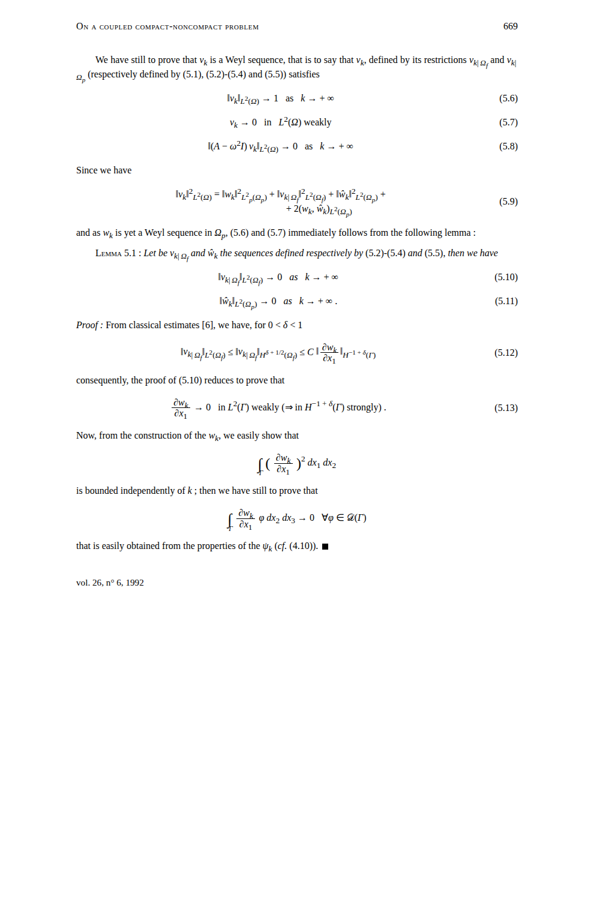On a coupled compact-noncompact problem 669
We have still to prove that vk is a Weyl sequence, that is to say that vk, defined by its restrictions vk| Ωf and vk| Ωp (respectively defined by (5.1), (5.2)-(5.4) and (5.5)) satisfies
‖vk‖L2(Ω) → 1 as k → + ∞
(5.6)
vk → 0 in L2(Ω) weakly
(5.7)
‖(A − ω2I) vk‖L2(Ω) → 0 as k → + ∞
(5.8)
Since we have
‖vk‖2L2(Ω) = ‖wk‖2L2p(Ωp) + ‖vk| Ωf‖2L2(Ωf) + ‖ŵk‖2L2(Ωp) +
+ 2(wk, ŵk)L2(Ωp)
(5.9)
and as wk is yet a Weyl sequence in Ωp, (5.6) and (5.7) immediately follows from the following lemma :
Lemma 5.1 : Let be vk| Ωf and ŵk the sequences defined respectively by (5.2)-(5.4) and (5.5), then we have
‖vk| Ωf‖L2(Ωf) → 0 as k → + ∞
(5.10)
‖ŵk‖L2(Ωp) → 0 as k → + ∞ .
(5.11)
Proof : From classical estimates [6], we have, for 0 < δ < 1
‖vk| Ωf‖L2(Ωf) ≤ ‖vk| Ωf‖Hδ + 1/2(Ωf) ≤ C ‖∂wk∂x1‖H−1 + δ(Γ)
(5.12)
consequently, the proof of (5.10) reduces to prove that
∂wk∂x1 → 0 in L2(Γ) weakly (⇒ in H−1 + δ(Γ) strongly) .
(5.13)
Now, from the construction of the wk, we easily show that
∫Γ ( ∂wk∂x1 )2 dx1 dx2
is bounded independently of k ; then we have still to prove that
∫Γ ∂wk∂x1 φ dx2 dx3 → 0 ∀φ ∈ 𝒟(Γ)
that is easily obtained from the properties of the ψk (cf. (4.10)).
vol. 26, n° 6, 1992